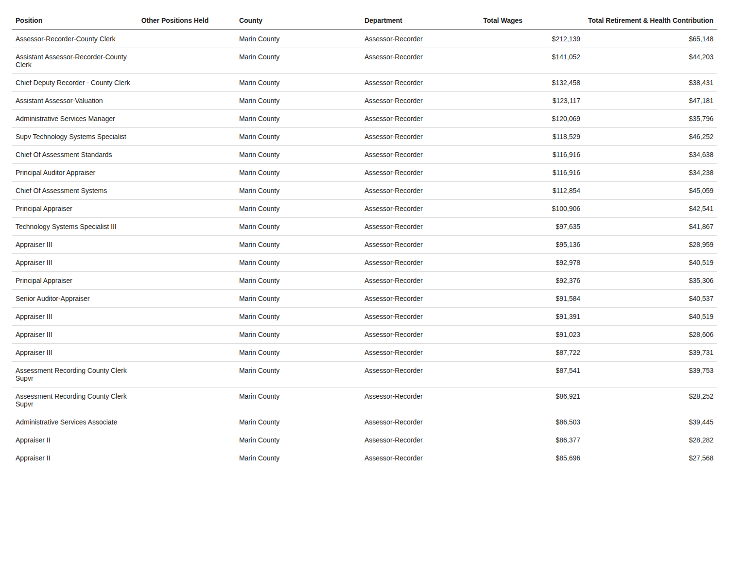| Position | Other Positions Held | County | Department | Total Wages | Total Retirement & Health Contribution |
| --- | --- | --- | --- | --- | --- |
| Assessor-Recorder-County Clerk | | Marin County | Assessor-Recorder | $212,139 | $65,148 |
| Assistant Assessor-Recorder-County Clerk | | Marin County | Assessor-Recorder | $141,052 | $44,203 |
| Chief Deputy Recorder - County Clerk | | Marin County | Assessor-Recorder | $132,458 | $38,431 |
| Assistant Assessor-Valuation | | Marin County | Assessor-Recorder | $123,117 | $47,181 |
| Administrative Services Manager | | Marin County | Assessor-Recorder | $120,069 | $35,796 |
| Supv Technology Systems Specialist | | Marin County | Assessor-Recorder | $118,529 | $46,252 |
| Chief Of Assessment Standards | | Marin County | Assessor-Recorder | $116,916 | $34,638 |
| Principal Auditor Appraiser | | Marin County | Assessor-Recorder | $116,916 | $34,238 |
| Chief Of Assessment Systems | | Marin County | Assessor-Recorder | $112,854 | $45,059 |
| Principal Appraiser | | Marin County | Assessor-Recorder | $100,906 | $42,541 |
| Technology Systems Specialist III | | Marin County | Assessor-Recorder | $97,635 | $41,867 |
| Appraiser III | | Marin County | Assessor-Recorder | $95,136 | $28,959 |
| Appraiser III | | Marin County | Assessor-Recorder | $92,978 | $40,519 |
| Principal Appraiser | | Marin County | Assessor-Recorder | $92,376 | $35,306 |
| Senior Auditor-Appraiser | | Marin County | Assessor-Recorder | $91,584 | $40,537 |
| Appraiser III | | Marin County | Assessor-Recorder | $91,391 | $40,519 |
| Appraiser III | | Marin County | Assessor-Recorder | $91,023 | $28,606 |
| Appraiser III | | Marin County | Assessor-Recorder | $87,722 | $39,731 |
| Assessment Recording County Clerk Supvr | | Marin County | Assessor-Recorder | $87,541 | $39,753 |
| Assessment Recording County Clerk Supvr | | Marin County | Assessor-Recorder | $86,921 | $28,252 |
| Administrative Services Associate | | Marin County | Assessor-Recorder | $86,503 | $39,445 |
| Appraiser II | | Marin County | Assessor-Recorder | $86,377 | $28,282 |
| Appraiser II | | Marin County | Assessor-Recorder | $85,696 | $27,568 |